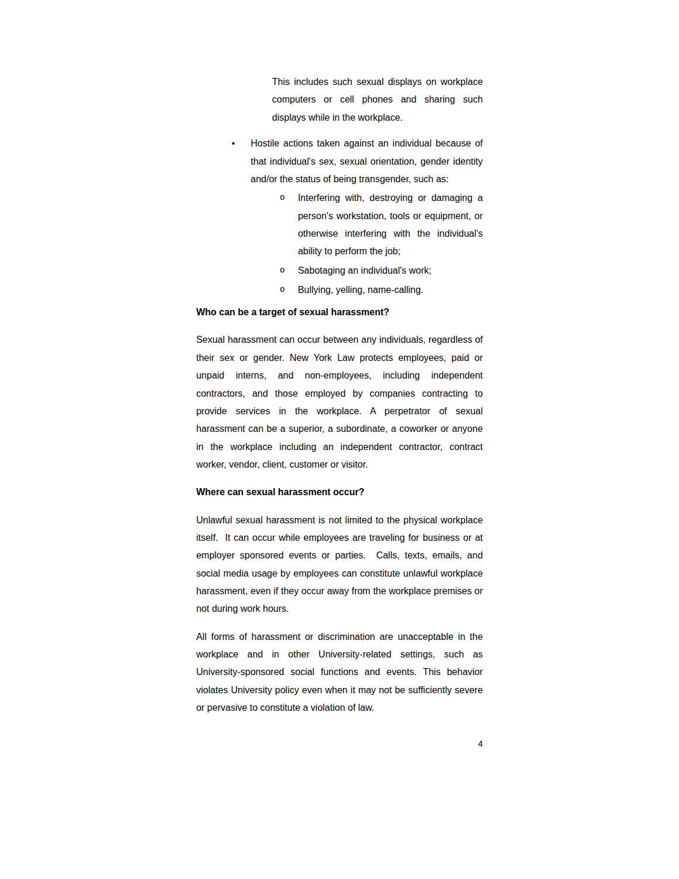This includes such sexual displays on workplace computers or cell phones and sharing such displays while in the workplace.
Hostile actions taken against an individual because of that individual's sex, sexual orientation, gender identity and/or the status of being transgender, such as:
Interfering with, destroying or damaging a person's workstation, tools or equipment, or otherwise interfering with the individual's ability to perform the job;
Sabotaging an individual's work;
Bullying, yelling, name-calling.
Who can be a target of sexual harassment?
Sexual harassment can occur between any individuals, regardless of their sex or gender. New York Law protects employees, paid or unpaid interns, and non-employees, including independent contractors, and those employed by companies contracting to provide services in the workplace. A perpetrator of sexual harassment can be a superior, a subordinate, a coworker or anyone in the workplace including an independent contractor, contract worker, vendor, client, customer or visitor.
Where can sexual harassment occur?
Unlawful sexual harassment is not limited to the physical workplace itself. It can occur while employees are traveling for business or at employer sponsored events or parties. Calls, texts, emails, and social media usage by employees can constitute unlawful workplace harassment, even if they occur away from the workplace premises or not during work hours.
All forms of harassment or discrimination are unacceptable in the workplace and in other University-related settings, such as University-sponsored social functions and events. This behavior violates University policy even when it may not be sufficiently severe or pervasive to constitute a violation of law.
4